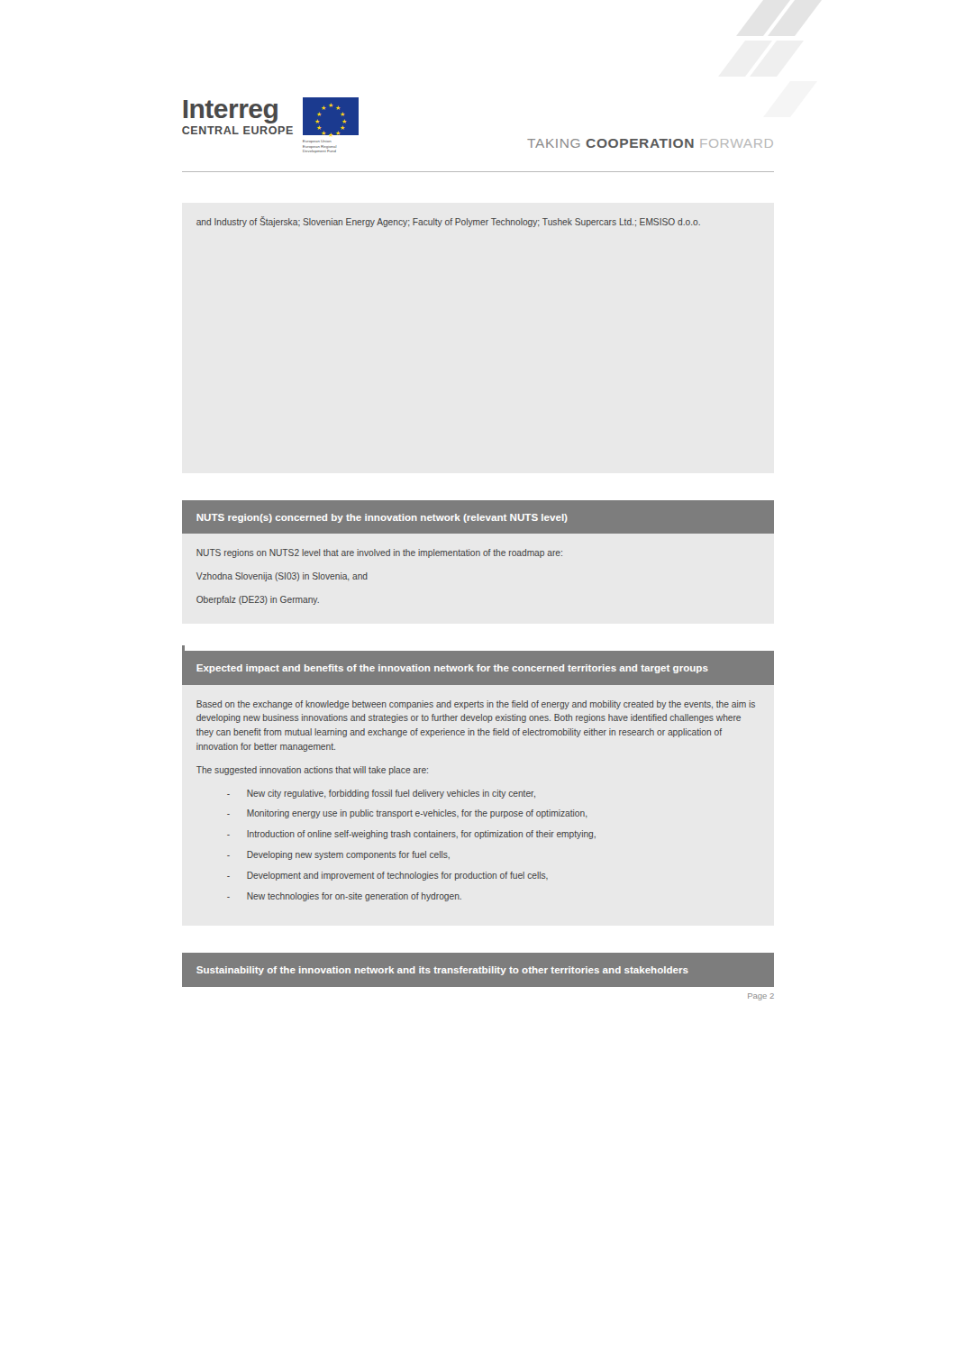Interreg
CENTRAL EUROPE
★ ★ ★ ★ ★ ★ ★ ★ ★ ★ ★ ★
European Union
European Regional
Development Fund
TAKING COOPERATION FORWARD
and Industry of Štajerska; Slovenian Energy Agency; Faculty of Polymer Technology; Tushek Supercars Ltd.; EMSISO d.o.o.
NUTS region(s) concerned by the innovation network (relevant NUTS level)
NUTS regions on NUTS2 level that are involved in the implementation of the roadmap are:
Vzhodna Slovenija (SI03) in Slovenia, and
Oberpfalz (DE23) in Germany.
Expected impact and benefits of the innovation network for the concerned territories and target groups
Based on the exchange of knowledge between companies and experts in the field of energy and mobility created by the events, the aim is developing new business innovations and strategies or to further develop existing ones. Both regions have identified challenges where they can benefit from mutual learning and exchange of experience in the field of electromobility either in research or application of innovation for better management.
The suggested innovation actions that will take place are:
New city regulative, forbidding fossil fuel delivery vehicles in city center,
Monitoring energy use in public transport e-vehicles, for the purpose of optimization,
Introduction of online self-weighing trash containers, for optimization of their emptying,
Developing new system components for fuel cells,
Development and improvement of technologies for production of fuel cells,
New technologies for on-site generation of hydrogen.
Sustainability of the innovation network and its transferatbility to other territories and stakeholders
Page 2